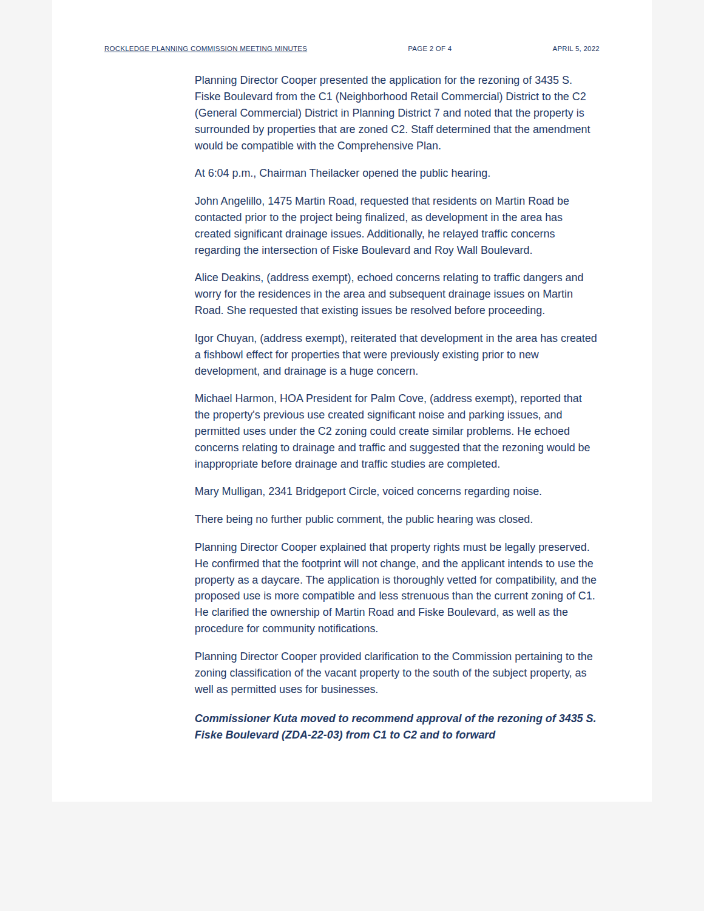Rockledge Planning Commission Meeting Minutes Page 2 of 4 April 5, 2022
Planning Director Cooper presented the application for the rezoning of 3435 S. Fiske Boulevard from the C1 (Neighborhood Retail Commercial) District to the C2 (General Commercial) District in Planning District 7 and noted that the property is surrounded by properties that are zoned C2. Staff determined that the amendment would be compatible with the Comprehensive Plan.
At 6:04 p.m., Chairman Theilacker opened the public hearing.
John Angelillo, 1475 Martin Road, requested that residents on Martin Road be contacted prior to the project being finalized, as development in the area has created significant drainage issues. Additionally, he relayed traffic concerns regarding the intersection of Fiske Boulevard and Roy Wall Boulevard.
Alice Deakins, (address exempt), echoed concerns relating to traffic dangers and worry for the residences in the area and subsequent drainage issues on Martin Road. She requested that existing issues be resolved before proceeding.
Igor Chuyan, (address exempt), reiterated that development in the area has created a fishbowl effect for properties that were previously existing prior to new development, and drainage is a huge concern.
Michael Harmon, HOA President for Palm Cove, (address exempt), reported that the property's previous use created significant noise and parking issues, and permitted uses under the C2 zoning could create similar problems. He echoed concerns relating to drainage and traffic and suggested that the rezoning would be inappropriate before drainage and traffic studies are completed.
Mary Mulligan, 2341 Bridgeport Circle, voiced concerns regarding noise.
There being no further public comment, the public hearing was closed.
Planning Director Cooper explained that property rights must be legally preserved. He confirmed that the footprint will not change, and the applicant intends to use the property as a daycare. The application is thoroughly vetted for compatibility, and the proposed use is more compatible and less strenuous than the current zoning of C1. He clarified the ownership of Martin Road and Fiske Boulevard, as well as the procedure for community notifications.
Planning Director Cooper provided clarification to the Commission pertaining to the zoning classification of the vacant property to the south of the subject property, as well as permitted uses for businesses.
Commissioner Kuta moved to recommend approval of the rezoning of 3435 S. Fiske Boulevard (ZDA-22-03) from C1 to C2 and to forward